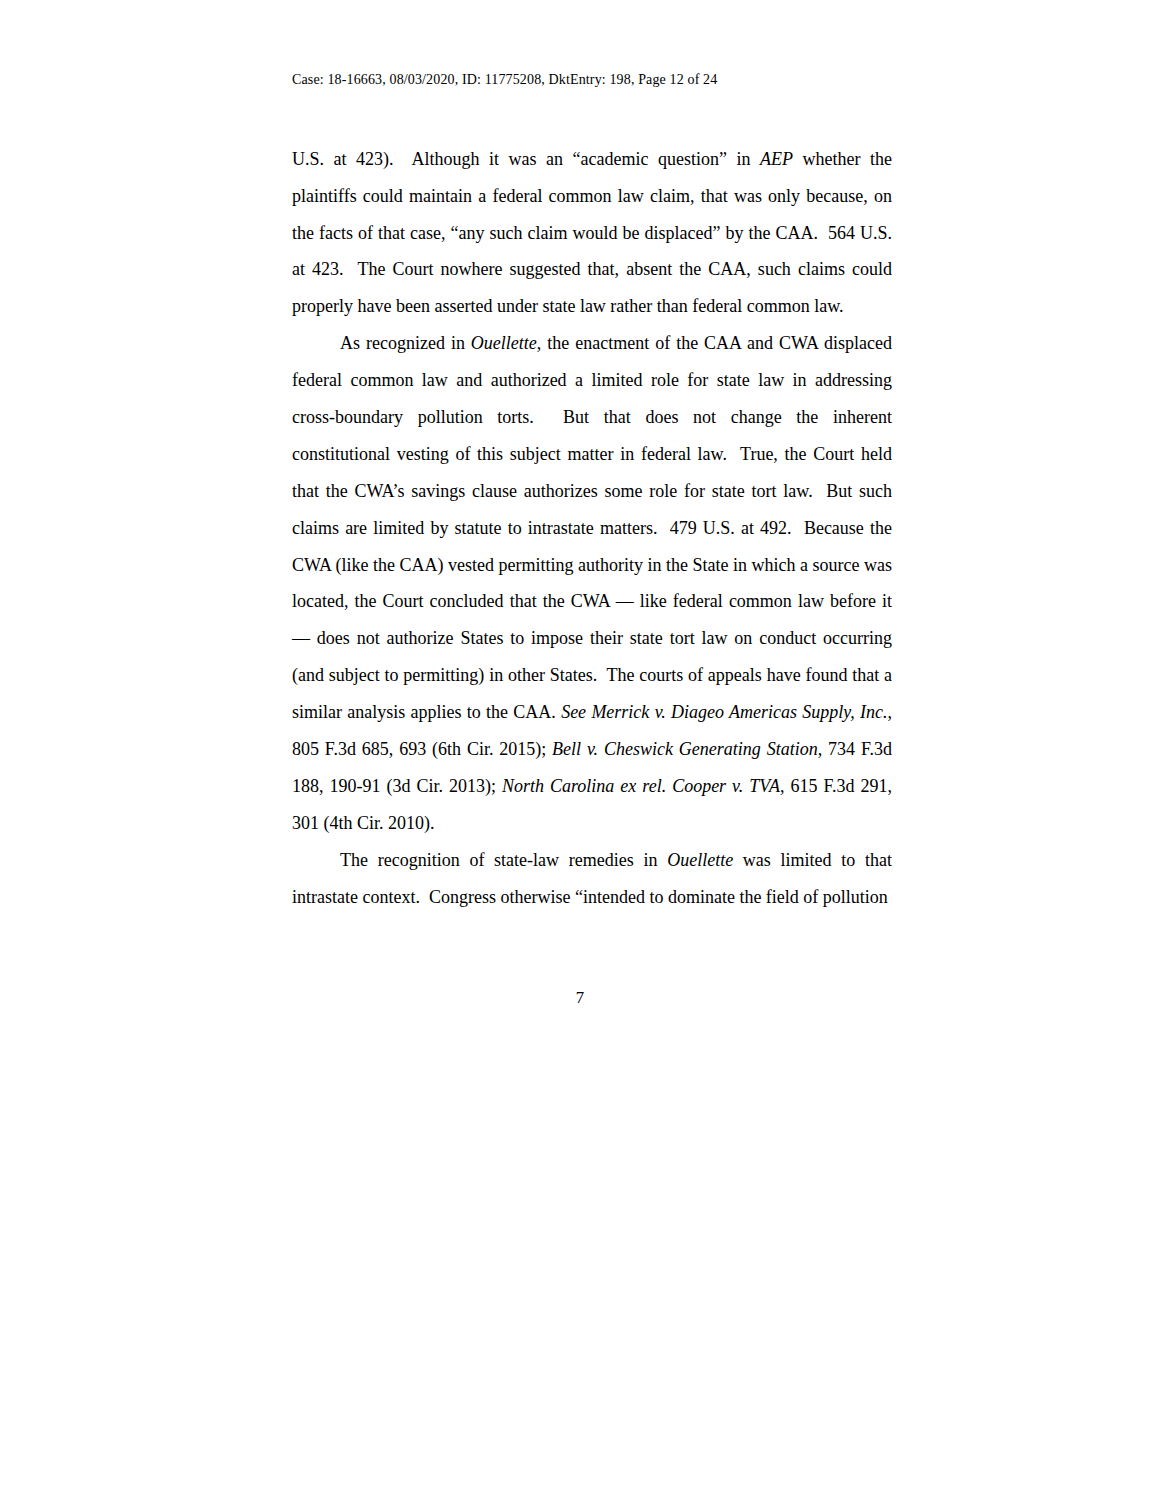Case: 18-16663, 08/03/2020, ID: 11775208, DktEntry: 198, Page 12 of 24
U.S. at 423). Although it was an “academic question” in AEP whether the plaintiffs could maintain a federal common law claim, that was only because, on the facts of that case, “any such claim would be displaced” by the CAA. 564 U.S. at 423. The Court nowhere suggested that, absent the CAA, such claims could properly have been asserted under state law rather than federal common law.
As recognized in Ouellette, the enactment of the CAA and CWA displaced federal common law and authorized a limited role for state law in addressing cross-boundary pollution torts. But that does not change the inherent constitutional vesting of this subject matter in federal law. True, the Court held that the CWA’s savings clause authorizes some role for state tort law. But such claims are limited by statute to intrastate matters. 479 U.S. at 492. Because the CWA (like the CAA) vested permitting authority in the State in which a source was located, the Court concluded that the CWA — like federal common law before it — does not authorize States to impose their state tort law on conduct occurring (and subject to permitting) in other States. The courts of appeals have found that a similar analysis applies to the CAA. See Merrick v. Diageo Americas Supply, Inc., 805 F.3d 685, 693 (6th Cir. 2015); Bell v. Cheswick Generating Station, 734 F.3d 188, 190-91 (3d Cir. 2013); North Carolina ex rel. Cooper v. TVA, 615 F.3d 291, 301 (4th Cir. 2010).
The recognition of state-law remedies in Ouellette was limited to that intrastate context. Congress otherwise “intended to dominate the field of pollution
7